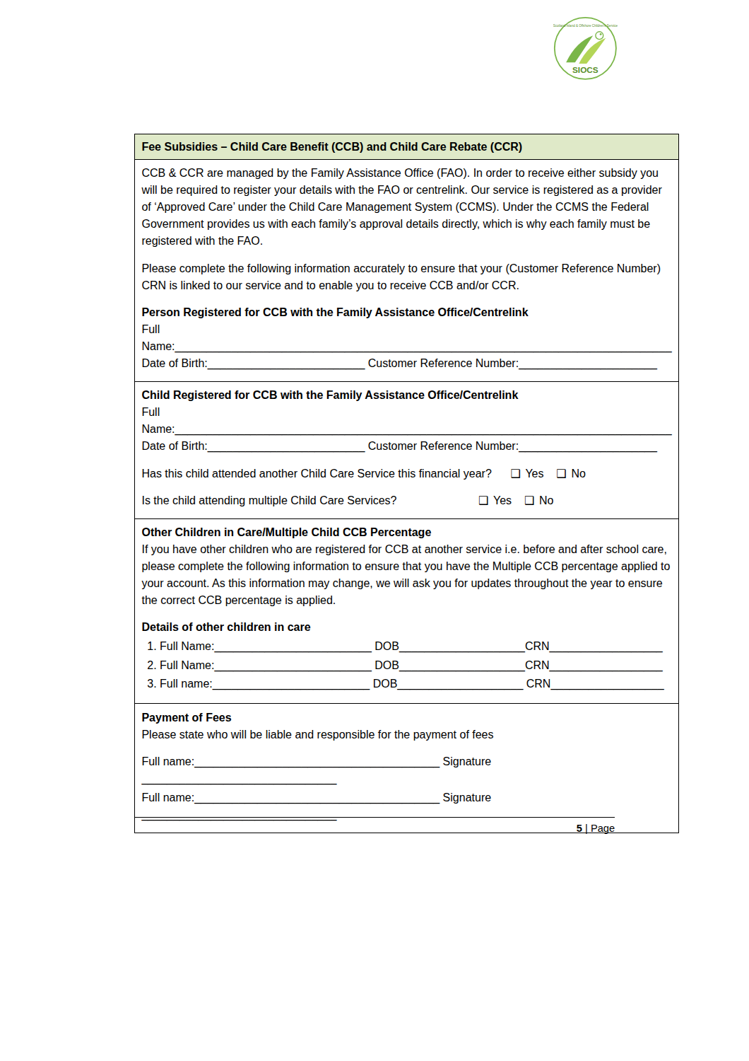SIOCS Scotland Island & Offshore Children's Service
| Fee Subsidies – Child Care Benefit (CCB) and Child Care Rebate (CCR) |
| CCB & CCR are managed by the Family Assistance Office (FAO). In order to receive either subsidy you will be required to register your details with the FAO or centrelink. Our service is registered as a provider of ‘Approved Care’ under the Child Care Management System (CCMS). Under the CCMS the Federal Government provides us with each family’s approval details directly, which is why each family must be registered with the FAO. Please complete the following information accurately to ensure that your (Customer Reference Number) CRN is linked to our service and to enable you to receive CCB and/or CCR. Person Registered for CCB with the Family Assistance Office/Centrelink Full Name:_______________________________________________________________________________ Date of Birth:_________________________ Customer Reference Number:______________________ |
| Child Registered for CCB with the Family Assistance Office/Centrelink Full Name:_______________________________________________________________________________ Date of Birth:_________________________ Customer Reference Number:______________________ Has this child attended another Child Care Service this financial year? ❑ Yes ❑ No Is the child attending multiple Child Care Services? ❑ Yes ❑ No |
| Other Children in Care/Multiple Child CCB Percentage If you have other children who are registered for CCB at another service i.e. before and after school care, please complete the following information to ensure that you have the Multiple CCB percentage applied to your account. As this information may change, we will ask you for updates throughout the year to ensure the correct CCB percentage is applied. Details of other children in care Full Name:_________________________ DOB____________________CRN__________________ Full Name:_________________________ DOB____________________CRN__________________ Full name:_________________________ DOB____________________ CRN__________________ |
| Payment of Fees Please state who will be liable and responsible for the payment of fees Full name:_______________________________________ Signature _______________________________ Full name:_______________________________________ Signature _______________________________ |
5 | Page